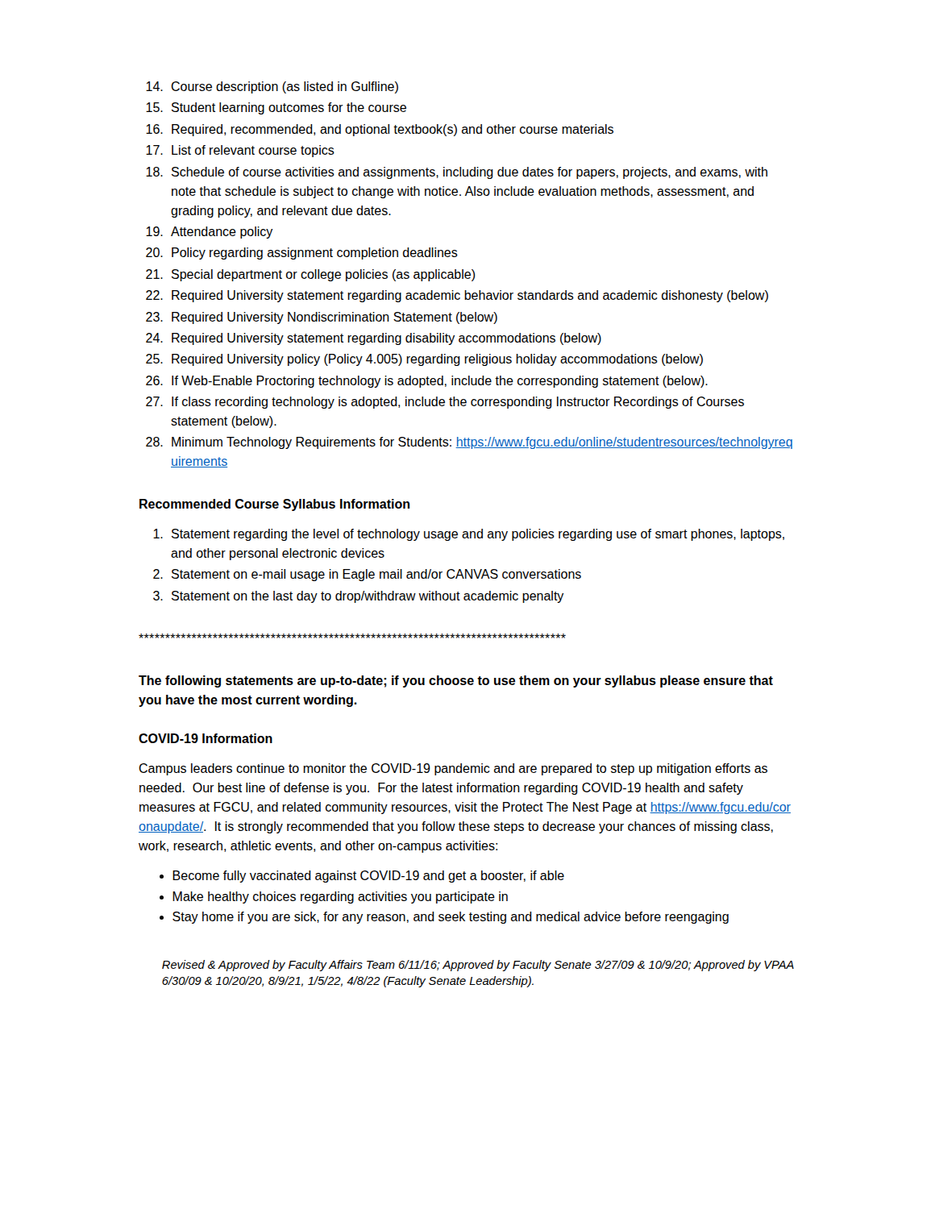Course description (as listed in Gulfline)
Student learning outcomes for the course
Required, recommended, and optional textbook(s) and other course materials
List of relevant course topics
Schedule of course activities and assignments, including due dates for papers, projects, and exams, with note that schedule is subject to change with notice. Also include evaluation methods, assessment, and grading policy, and relevant due dates.
Attendance policy
Policy regarding assignment completion deadlines
Special department or college policies (as applicable)
Required University statement regarding academic behavior standards and academic dishonesty (below)
Required University Nondiscrimination Statement (below)
Required University statement regarding disability accommodations (below)
Required University policy (Policy 4.005) regarding religious holiday accommodations (below)
If Web-Enable Proctoring technology is adopted, include the corresponding statement (below).
If class recording technology is adopted, include the corresponding Instructor Recordings of Courses statement (below).
Minimum Technology Requirements for Students: https://www.fgcu.edu/online/studentresources/technolgyrequirements
Recommended Course Syllabus Information
Statement regarding the level of technology usage and any policies regarding use of smart phones, laptops, and other personal electronic devices
Statement on e-mail usage in Eagle mail and/or CANVAS conversations
Statement on the last day to drop/withdraw without academic penalty
*********************************************************************************
The following statements are up-to-date; if you choose to use them on your syllabus please ensure that you have the most current wording.
COVID-19 Information
Campus leaders continue to monitor the COVID-19 pandemic and are prepared to step up mitigation efforts as needed. Our best line of defense is you. For the latest information regarding COVID-19 health and safety measures at FGCU, and related community resources, visit the Protect The Nest Page at https://www.fgcu.edu/coronaupdate/. It is strongly recommended that you follow these steps to decrease your chances of missing class, work, research, athletic events, and other on-campus activities:
Become fully vaccinated against COVID-19 and get a booster, if able
Make healthy choices regarding activities you participate in
Stay home if you are sick, for any reason, and seek testing and medical advice before reengaging
Revised & Approved by Faculty Affairs Team 6/11/16; Approved by Faculty Senate 3/27/09 & 10/9/20; Approved by VPAA 6/30/09 & 10/20/20, 8/9/21, 1/5/22, 4/8/22 (Faculty Senate Leadership).